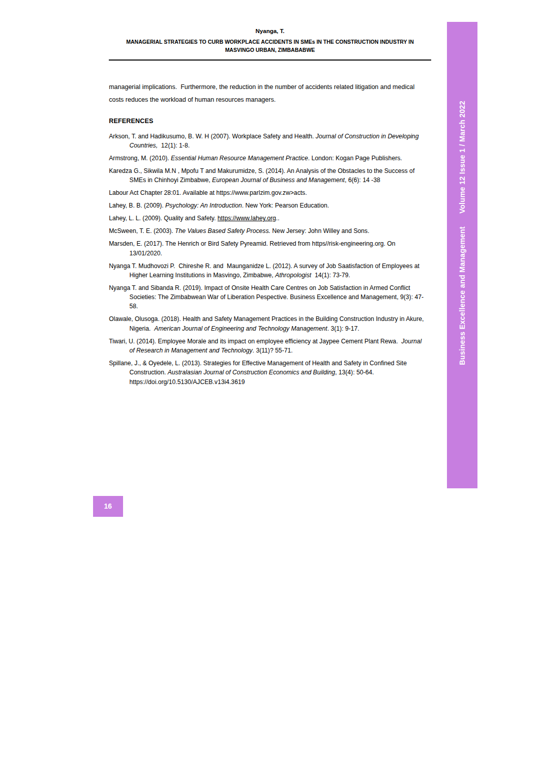Business Excellence and Management Volume 12 Issue 1 / March 2022
Nyanga, T.
MANAGERIAL STRATEGIES TO CURB WORKPLACE ACCIDENTS IN SMEs IN THE CONSTRUCTION INDUSTRY IN
MASVINGO URBAN, ZIMBABABWE
managerial implications. Furthermore, the reduction in the number of accidents related litigation and medical costs reduces the workload of human resources managers.
REFERENCES
Arkson, T. and Hadikusumo, B. W. H (2007). Workplace Safety and Health. Journal of Construction in Developing Countries, 12(1): 1-8.
Armstrong, M. (2010). Essential Human Resource Management Practice. London: Kogan Page Publishers.
Karedza G., Sikwila M.N , Mpofu T and Makurumidze, S. (2014). An Analysis of the Obstacles to the Success of SMEs in Chinhoyi Zimbabwe, European Journal of Business and Management, 6(6): 14 -38
Labour Act Chapter 28:01. Available at https://www.parlzim.gov.zw>acts.
Lahey, B. B. (2009). Psychology: An Introduction. New York: Pearson Education.
Lahey, L. L. (2009). Quality and Safety. https://www.lahey.org..
McSween, T. E. (2003). The Values Based Safety Process. New Jersey: John Willey and Sons.
Marsden, E. (2017). The Henrich or Bird Safety Pyreamid. Retrieved from https//risk-engineering.org. On 13/01/2020.
Nyanga T. Mudhovozi P. Chireshe R. and Maunganidze L. (2012). A survey of Job Saatisfaction of Employees at Higher Learning Institutions in Masvingo, Zimbabwe, Athropologist 14(1): 73-79.
Nyanga T. and Sibanda R. (2019). Impact of Onsite Health Care Centres on Job Satisfaction in Armed Conflict Societies: The Zimbabwean War of Liberation Pespective. Business Excellence and Management, 9(3): 47-58.
Olawale, Olusoga. (2018). Health and Safety Management Practices in the Building Construction Industry in Akure, Nigeria. American Journal of Engineering and Technology Management. 3(1): 9-17.
Tiwari, U. (2014). Employee Morale and its impact on employee efficiency at Jaypee Cement Plant Rewa. Journal of Research in Management and Technology. 3(11)? 55-71.
Spillane, J., & Oyedele, L. (2013). Strategies for Effective Management of Health and Safety in Confined Site Construction. Australasian Journal of Construction Economics and Building, 13(4): 50-64. https://doi.org/10.5130/AJCEB.v13i4.3619
16